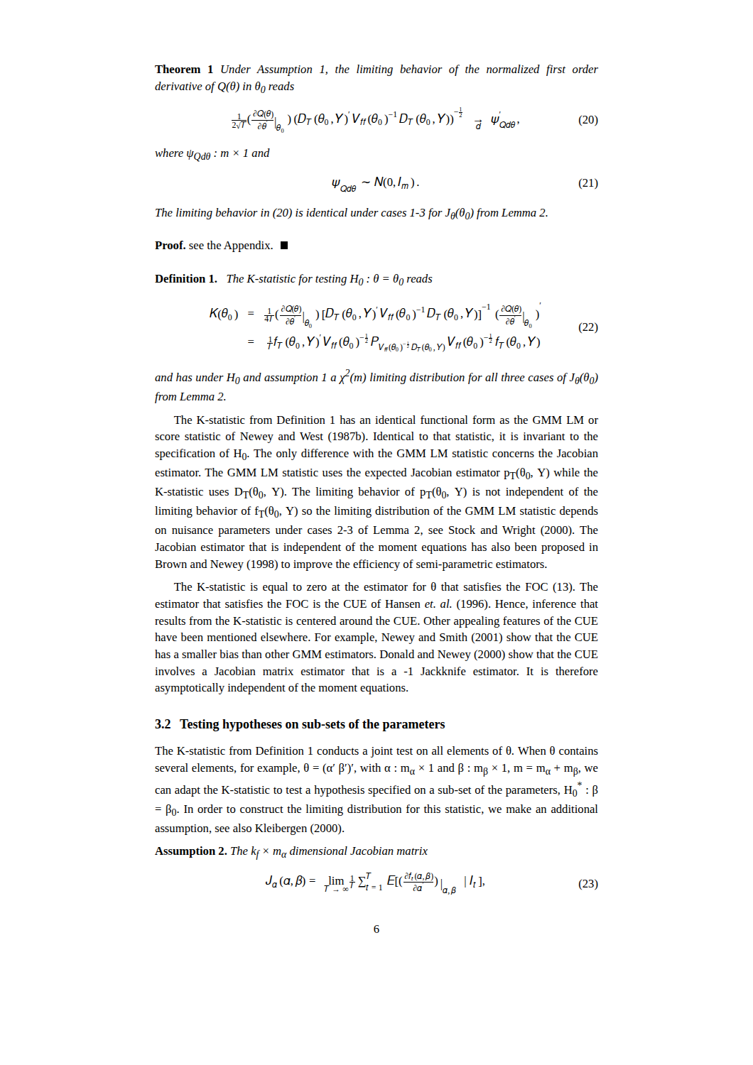Theorem 1 Under Assumption 1, the limiting behavior of the normalized first order derivative of Q(θ) in θ0 reads
12T ( ∂Q(θ)∂θ′ |θ0 ) ( DT(θ0,Y) ′ Vff(θ0)−1 DT(θ0,Y) ) −12 →d ψQdθ′ ,
(20)
where ψQdθ : m × 1 and
ψQdθ ∼ N(0,Im) .
(21)
The limiting behavior in (20) is identical under cases 1-3 for Jθ(θ0) from Lemma 2.
Proof. see the Appendix.
Definition 1. The K-statistic for testing H0 : θ = θ0 reads
K(θ0) = 14T ( ∂Q(θ)∂θ′ |θ0 ) [ DT(θ0,Y)′ Vff(θ0)−1 DT(θ0,Y) ] −1 ( ∂Q(θ)∂θ′ |θ0 ) ′ = 1T fT(θ0,Y)′ Vff(θ0) −12 P Vff(θ0) −12 DT(θ0,Y) Vff(θ0) −12 fT(θ0,Y)
(22)
and has under H0 and assumption 1 a χ2(m) limiting distribution for all three cases of Jθ(θ0) from Lemma 2.
The K-statistic from Definition 1 has an identical functional form as the GMM LM or score statistic of Newey and West (1987b). Identical to that statistic, it is invariant to the specification of H0. The only difference with the GMM LM statistic concerns the Jacobian estimator. The GMM LM statistic uses the expected Jacobian estimator pT(θ0, Y) while the K-statistic uses DT(θ0, Y). The limiting behavior of pT(θ0, Y) is not independent of the limiting behavior of fT(θ0, Y) so the limiting distribution of the GMM LM statistic depends on nuisance parameters under cases 2-3 of Lemma 2, see Stock and Wright (2000). The Jacobian estimator that is independent of the moment equations has also been proposed in Brown and Newey (1998) to improve the efficiency of semi-parametric estimators.
The K-statistic is equal to zero at the estimator for θ that satisfies the FOC (13). The estimator that satisfies the FOC is the CUE of Hansen et. al. (1996). Hence, inference that results from the K-statistic is centered around the CUE. Other appealing features of the CUE have been mentioned elsewhere. For example, Newey and Smith (2001) show that the CUE has a smaller bias than other GMM estimators. Donald and Newey (2000) show that the CUE involves a Jacobian matrix estimator that is a -1 Jackknife estimator. It is therefore asymptotically independent of the moment equations.
3.2 Testing hypotheses on sub-sets of the parameters
The K-statistic from Definition 1 conducts a joint test on all elements of θ. When θ contains several elements, for example, θ = (α′ β′)′, with α : mα × 1 and β : mβ × 1, m = mα + mβ, we can adapt the K-statistic to test a hypothesis specified on a sub-set of the parameters, H0* : β = β0. In order to construct the limiting distribution for this statistic, we make an additional assumption, see also Kleibergen (2000).
Assumption 2. The kf × mα dimensional Jacobian matrix
Jα(α,β) = limT→∞ 1T ∑t=1T E [ ( ∂ft(α,β) ∂α′ ) |α,β |It ] ,
(23)
6